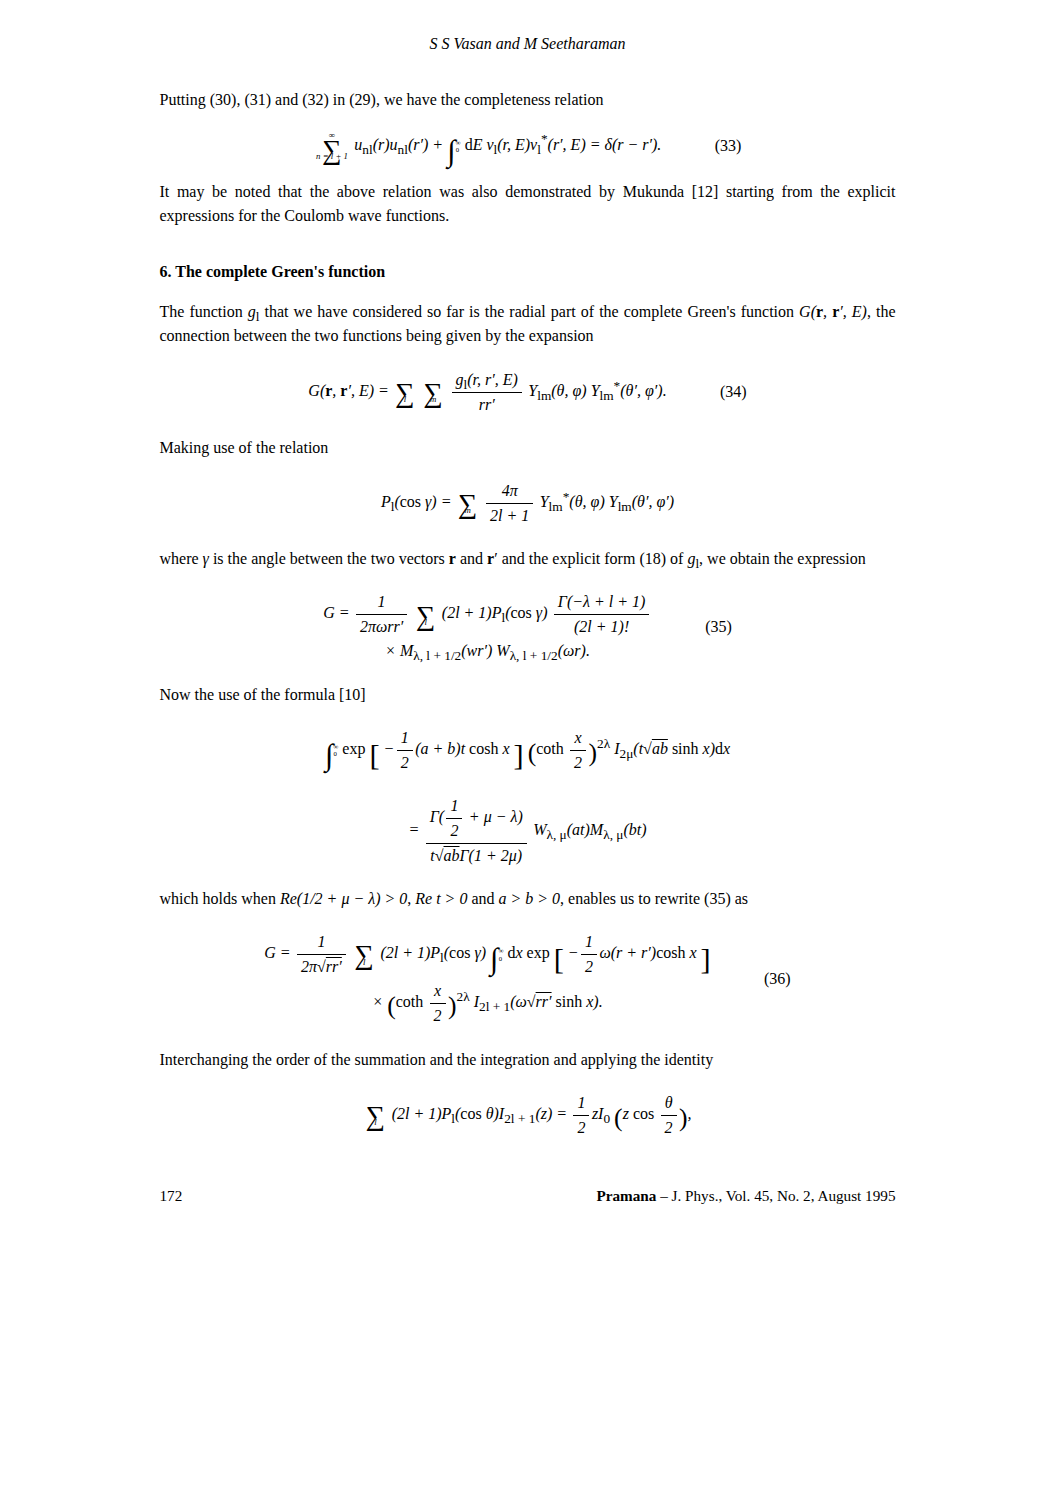S S Vasan and M Seetharaman
Putting (30), (31) and (32) in (29), we have the completeness relation
∞∑n = l + 1 unl(r)unl(r′) + ∫∞0 d E vl(r, E)vl*(r′, E) = δ(r − r′). (33)
It may be noted that the above relation was also demonstrated by Mukunda [12] starting from the explicit expressions for the Coulomb wave functions.
6. The complete Green's function
The function gl that we have considered so far is the radial part of the complete Green's function G(r, r′, E), the connection between the two functions being given by the expansion
G(r, r′, E) = ∑l ∑m gl(r, r′, E) rr′ Ylm(θ, φ) Ylm*(θ′, φ′). (34)
Making use of the relation
Pl(cos γ) = ∑m 4π 2l + 1 Ylm*(θ, φ) Ylm(θ′, φ′)
where γ is the angle between the two vectors r and r′ and the explicit form (18) of gl, we obtain the expression
G = 12πωrr′ ∑l (2l + 1)Pl(cos γ) Γ(−λ + l + 1)(2l + 1)!
× Mλ, l + 1/2(wr′) Wλ, l + 1/2(ωr). (35)
Now the use of the formula [10]
∫∞0 exp [ −12(a + b)t cosh x ] (coth x 2)2λ I2μ(t√ab sinh x)dx
= Γ(12 + μ − λ) t√ab Γ(1 + 2μ) Wλ, μ(at)Mλ, μ(bt)
which holds when Re(1/2 + μ − λ) > 0, Re t > 0 and a > b > 0, enables us to rewrite (35) as
G = 12π√rr′ ∑l (2l + 1)Pl(cos γ) ∫∞0 dx exp [ −12ω(r + r′)cosh x ]
× (coth x 2)2λ I2l + 1(ω√rr′ sinh x). (36)
Interchanging the order of the summation and the integration and applying the identity
∑l (2l + 1)Pl(cos θ)I2l + 1(z) = 12zI0 (z cos θ 2),
172 Pramana – J. Phys., Vol. 45, No. 2, August 1995